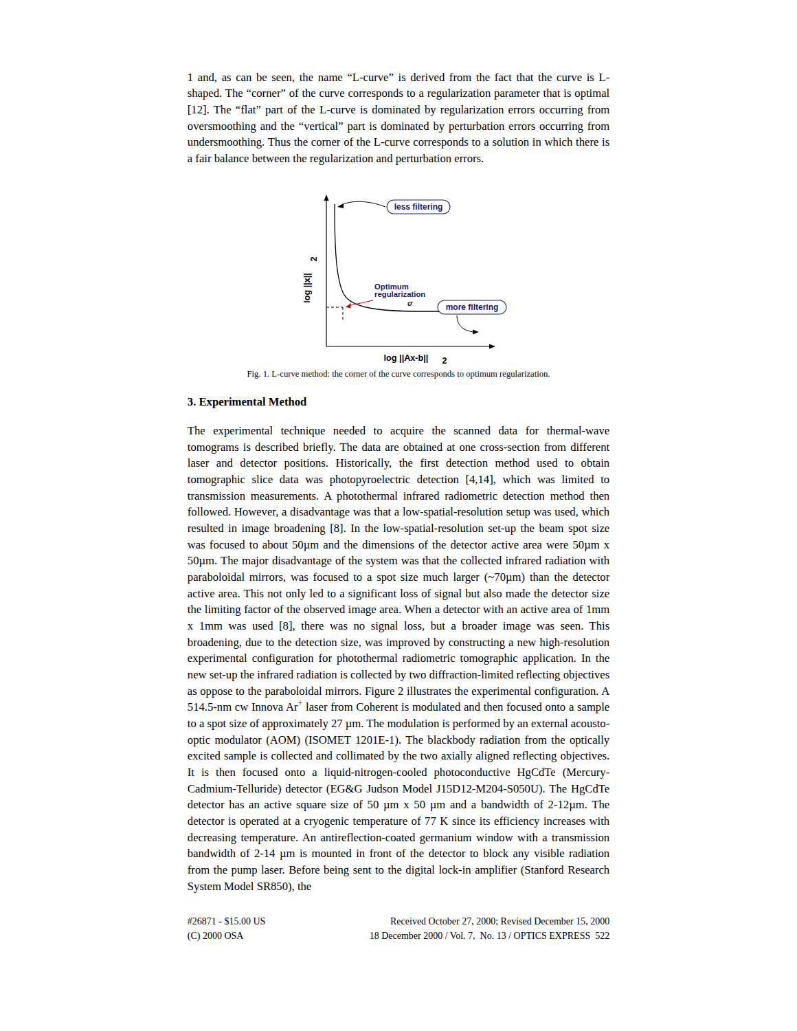1 and, as can be seen, the name “L-curve” is derived from the fact that the curve is L-shaped. The “corner” of the curve corresponds to a regularization parameter that is optimal [12]. The “flat” part of the L-curve is dominated by regularization errors occurring from oversmoothing and the “vertical” part is dominated by perturbation errors occurring from undersmoothing. Thus the corner of the L-curve corresponds to a solution in which there is a fair balance between the regularization and perturbation errors.
less filtering more filtering Optimum regularization σ log ||x|| 2 log ||Ax-b|| 2
Fig. 1. L-curve method: the corner of the curve corresponds to optimum regularization.
3. Experimental Method
The experimental technique needed to acquire the scanned data for thermal-wave tomograms is described briefly. The data are obtained at one cross-section from different laser and detector positions. Historically, the first detection method used to obtain tomographic slice data was photopyroelectric detection [4,14], which was limited to transmission measurements. A photothermal infrared radiometric detection method then followed. However, a disadvantage was that a low-spatial-resolution setup was used, which resulted in image broadening [8]. In the low-spatial-resolution set-up the beam spot size was focused to about 50µm and the dimensions of the detector active area were 50µm x 50µm. The major disadvantage of the system was that the collected infrared radiation with paraboloidal mirrors, was focused to a spot size much larger (~70µm) than the detector active area. This not only led to a significant loss of signal but also made the detector size the limiting factor of the observed image area. When a detector with an active area of 1mm x 1mm was used [8], there was no signal loss, but a broader image was seen. This broadening, due to the detection size, was improved by constructing a new high-resolution experimental configuration for photothermal radiometric tomographic application. In the new set-up the infrared radiation is collected by two diffraction-limited reflecting objectives as oppose to the paraboloidal mirrors. Figure 2 illustrates the experimental configuration. A 514.5-nm cw Innova Ar+ laser from Coherent is modulated and then focused onto a sample to a spot size of approximately 27 µm. The modulation is performed by an external acousto-optic modulator (AOM) (ISOMET 1201E-1). The blackbody radiation from the optically excited sample is collected and collimated by the two axially aligned reflecting objectives. It is then focused onto a liquid-nitrogen-cooled photoconductive HgCdTe (Mercury-Cadmium-Telluride) detector (EG&G Judson Model J15D12-M204-S050U). The HgCdTe detector has an active square size of 50 µm x 50 µm and a bandwidth of 2-12µm. The detector is operated at a cryogenic temperature of 77 K since its efficiency increases with decreasing temperature. An antireflection-coated germanium window with a transmission bandwidth of 2-14 µm is mounted in front of the detector to block any visible radiation from the pump laser. Before being sent to the digital lock-in amplifier (Stanford Research System Model SR850), the
#26871 - $15.00 US Received October 27, 2000; Revised December 15, 2000
(C) 2000 OSA 18 December 2000 / Vol. 7, No. 13 / OPTICS EXPRESS 522